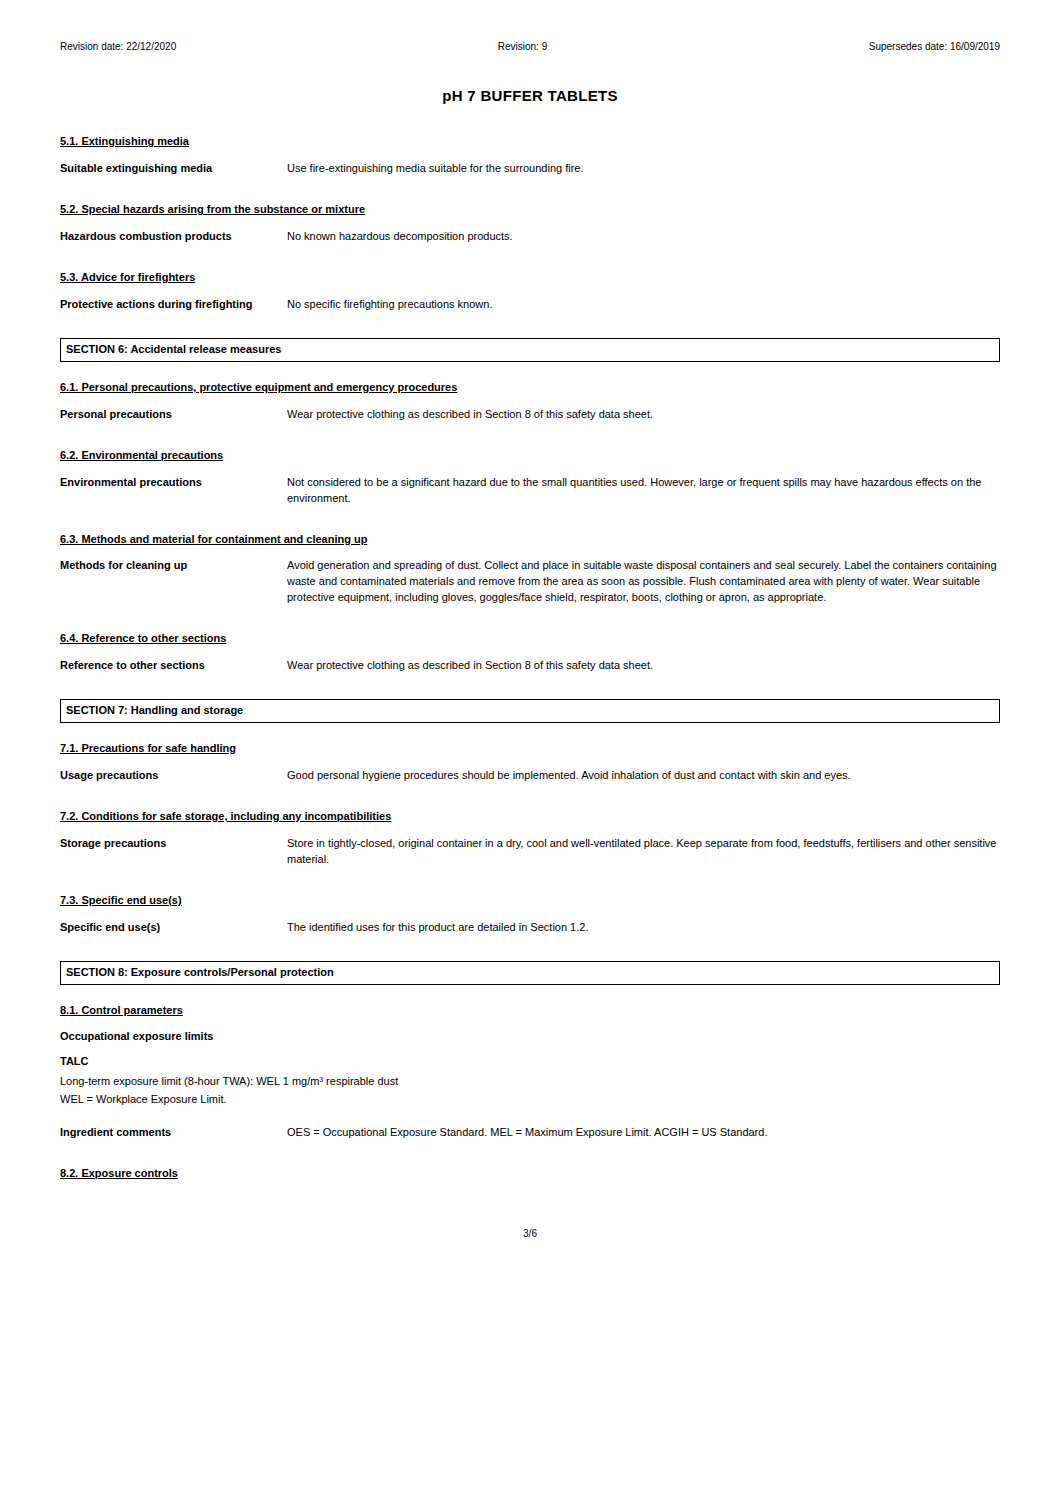Revision date: 22/12/2020 Revision: 9 Supersedes date: 16/09/2019
pH 7 BUFFER TABLETS
5.1. Extinguishing media
| Suitable extinguishing media | Use fire-extinguishing media suitable for the surrounding fire. |
5.2. Special hazards arising from the substance or mixture
| Hazardous combustion products | No known hazardous decomposition products. |
5.3. Advice for firefighters
| Protective actions during firefighting | No specific firefighting precautions known. |
SECTION 6: Accidental release measures
6.1. Personal precautions, protective equipment and emergency procedures
| Personal precautions | Wear protective clothing as described in Section 8 of this safety data sheet. |
6.2. Environmental precautions
| Environmental precautions | Not considered to be a significant hazard due to the small quantities used. However, large or frequent spills may have hazardous effects on the environment. |
6.3. Methods and material for containment and cleaning up
| Methods for cleaning up | Avoid generation and spreading of dust. Collect and place in suitable waste disposal containers and seal securely. Label the containers containing waste and contaminated materials and remove from the area as soon as possible. Flush contaminated area with plenty of water. Wear suitable protective equipment, including gloves, goggles/face shield, respirator, boots, clothing or apron, as appropriate. |
6.4. Reference to other sections
| Reference to other sections | Wear protective clothing as described in Section 8 of this safety data sheet. |
SECTION 7: Handling and storage
7.1. Precautions for safe handling
| Usage precautions | Good personal hygiene procedures should be implemented. Avoid inhalation of dust and contact with skin and eyes. |
7.2. Conditions for safe storage, including any incompatibilities
| Storage precautions | Store in tightly-closed, original container in a dry, cool and well-ventilated place. Keep separate from food, feedstuffs, fertilisers and other sensitive material. |
7.3. Specific end use(s)
| Specific end use(s) | The identified uses for this product are detailed in Section 1.2. |
SECTION 8: Exposure controls/Personal protection
8.1. Control parameters
Occupational exposure limits
TALC
Long-term exposure limit (8-hour TWA): WEL 1 mg/m³ respirable dust
WEL = Workplace Exposure Limit.
| Ingredient comments | OES = Occupational Exposure Standard. MEL = Maximum Exposure Limit. ACGIH = US Standard. |
8.2. Exposure controls
3/6